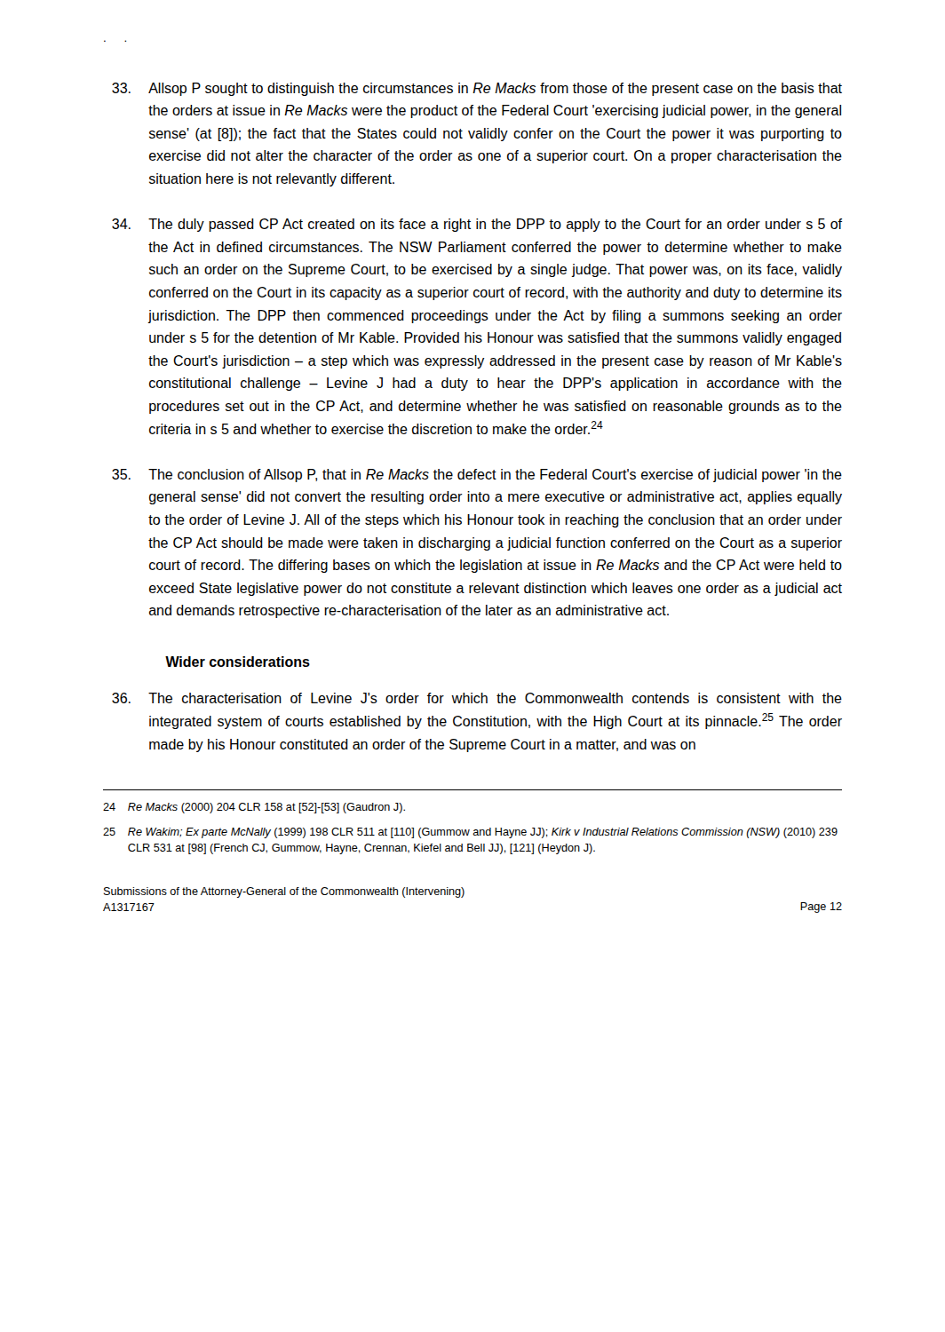. .
33. Allsop P sought to distinguish the circumstances in Re Macks from those of the present case on the basis that the orders at issue in Re Macks were the product of the Federal Court 'exercising judicial power, in the general sense' (at [8]); the fact that the States could not validly confer on the Court the power it was purporting to exercise did not alter the character of the order as one of a superior court. On a proper characterisation the situation here is not relevantly different.
34. The duly passed CP Act created on its face a right in the DPP to apply to the Court for an order under s 5 of the Act in defined circumstances. The NSW Parliament conferred the power to determine whether to make such an order on the Supreme Court, to be exercised by a single judge. That power was, on its face, validly conferred on the Court in its capacity as a superior court of record, with the authority and duty to determine its jurisdiction. The DPP then commenced proceedings under the Act by filing a summons seeking an order under s 5 for the detention of Mr Kable. Provided his Honour was satisfied that the summons validly engaged the Court's jurisdiction – a step which was expressly addressed in the present case by reason of Mr Kable's constitutional challenge – Levine J had a duty to hear the DPP's application in accordance with the procedures set out in the CP Act, and determine whether he was satisfied on reasonable grounds as to the criteria in s 5 and whether to exercise the discretion to make the order.24
35. The conclusion of Allsop P, that in Re Macks the defect in the Federal Court's exercise of judicial power 'in the general sense' did not convert the resulting order into a mere executive or administrative act, applies equally to the order of Levine J. All of the steps which his Honour took in reaching the conclusion that an order under the CP Act should be made were taken in discharging a judicial function conferred on the Court as a superior court of record. The differing bases on which the legislation at issue in Re Macks and the CP Act were held to exceed State legislative power do not constitute a relevant distinction which leaves one order as a judicial act and demands retrospective re-characterisation of the later as an administrative act.
Wider considerations
36. The characterisation of Levine J's order for which the Commonwealth contends is consistent with the integrated system of courts established by the Constitution, with the High Court at its pinnacle.25 The order made by his Honour constituted an order of the Supreme Court in a matter, and was on
24 Re Macks (2000) 204 CLR 158 at [52]-[53] (Gaudron J).
25 Re Wakim; Ex parte McNally (1999) 198 CLR 511 at [110] (Gummow and Hayne JJ); Kirk v Industrial Relations Commission (NSW) (2010) 239 CLR 531 at [98] (French CJ, Gummow, Hayne, Crennan, Kiefel and Bell JJ), [121] (Heydon J).
Submissions of the Attorney-General of the Commonwealth (Intervening)
A1317167
Page 12